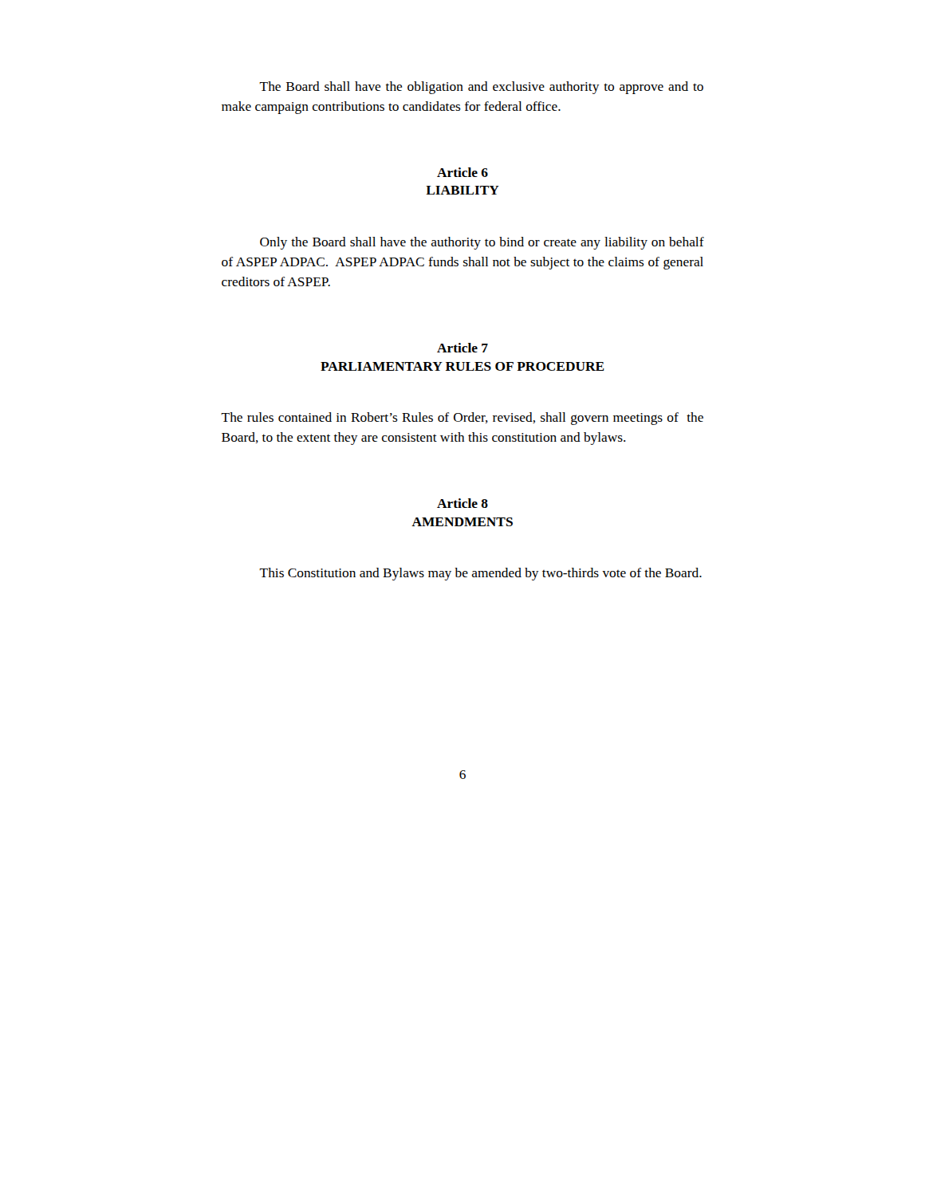The Board shall have the obligation and exclusive authority to approve and to make campaign contributions to candidates for federal office.
Article 6
LIABILITY
Only the Board shall have the authority to bind or create any liability on behalf of ASPEP ADPAC. ASPEP ADPAC funds shall not be subject to the claims of general creditors of ASPEP.
Article 7
PARLIAMENTARY RULES OF PROCEDURE
The rules contained in Robert’s Rules of Order, revised, shall govern meetings of the Board, to the extent they are consistent with this constitution and bylaws.
Article 8
AMENDMENTS
This Constitution and Bylaws may be amended by two-thirds vote of the Board.
6